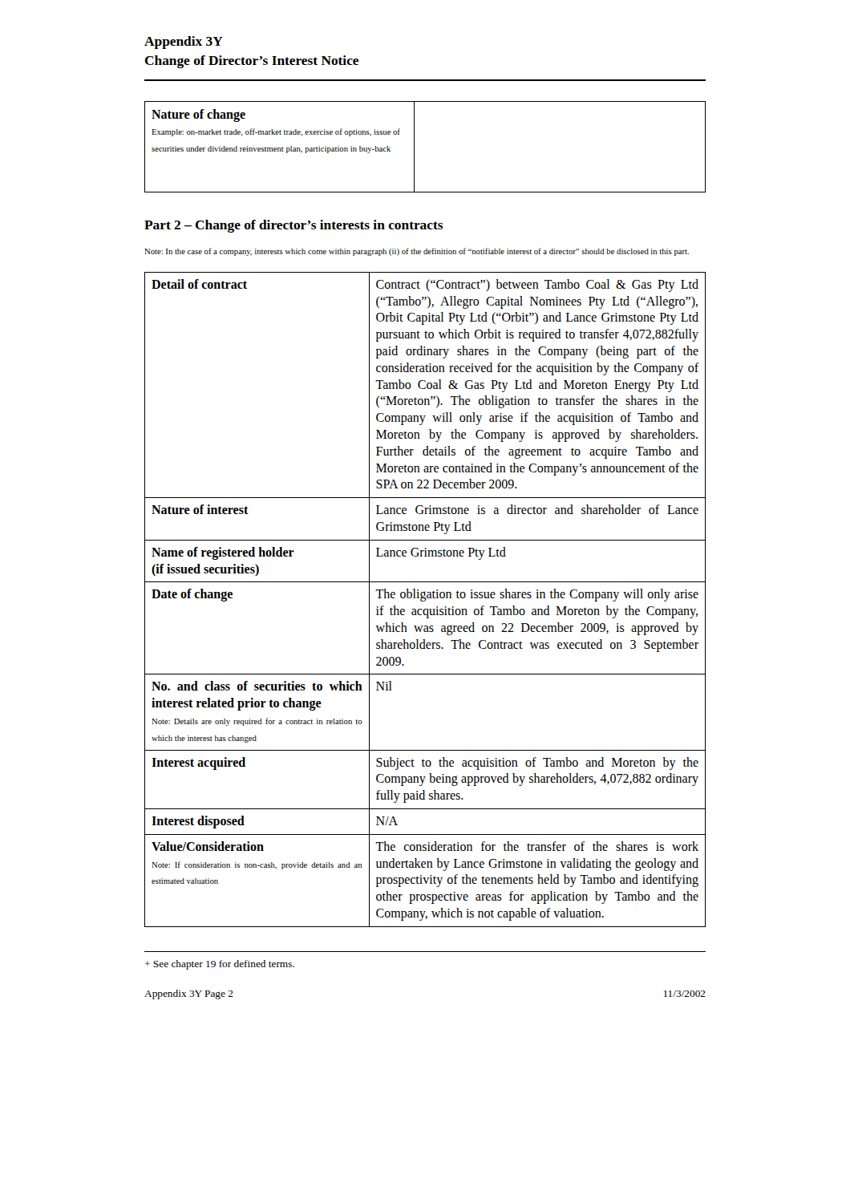Appendix 3Y
Change of Director’s Interest Notice
| Nature of change Example: on-market trade, off-market trade, exercise of options, issue of securities under dividend reinvestment plan, participation in buy-back | |
Part 2 – Change of director’s interests in contracts
Note: In the case of a company, interests which come within paragraph (ii) of the definition of “notifiable interest of a director” should be disclosed in this part.
| Detail of contract | Contract (“Contract”) between Tambo Coal & Gas Pty Ltd (“Tambo”), Allegro Capital Nominees Pty Ltd (“Allegro”), Orbit Capital Pty Ltd (“Orbit”) and Lance Grimstone Pty Ltd pursuant to which Orbit is required to transfer 4,072,882fully paid ordinary shares in the Company (being part of the consideration received for the acquisition by the Company of Tambo Coal & Gas Pty Ltd and Moreton Energy Pty Ltd (“Moreton”). The obligation to transfer the shares in the Company will only arise if the acquisition of Tambo and Moreton by the Company is approved by shareholders. Further details of the agreement to acquire Tambo and Moreton are contained in the Company’s announcement of the SPA on 22 December 2009. |
| Nature of interest | Lance Grimstone is a director and shareholder of Lance Grimstone Pty Ltd |
| Name of registered holder (if issued securities) | Lance Grimstone Pty Ltd |
| Date of change | The obligation to issue shares in the Company will only arise if the acquisition of Tambo and Moreton by the Company, which was agreed on 22 December 2009, is approved by shareholders. The Contract was executed on 3 September 2009. |
| No. and class of securities to which interest related prior to change Note: Details are only required for a contract in relation to which the interest has changed | Nil |
| Interest acquired | Subject to the acquisition of Tambo and Moreton by the Company being approved by shareholders, 4,072,882 ordinary fully paid shares. |
| Interest disposed | N/A |
| Value/Consideration Note: If consideration is non-cash, provide details and an estimated valuation | The consideration for the transfer of the shares is work undertaken by Lance Grimstone in validating the geology and prospectivity of the tenements held by Tambo and identifying other prospective areas for application by Tambo and the Company, which is not capable of valuation. |
+ See chapter 19 for defined terms.
Appendix 3Y Page 2 11/3/2002